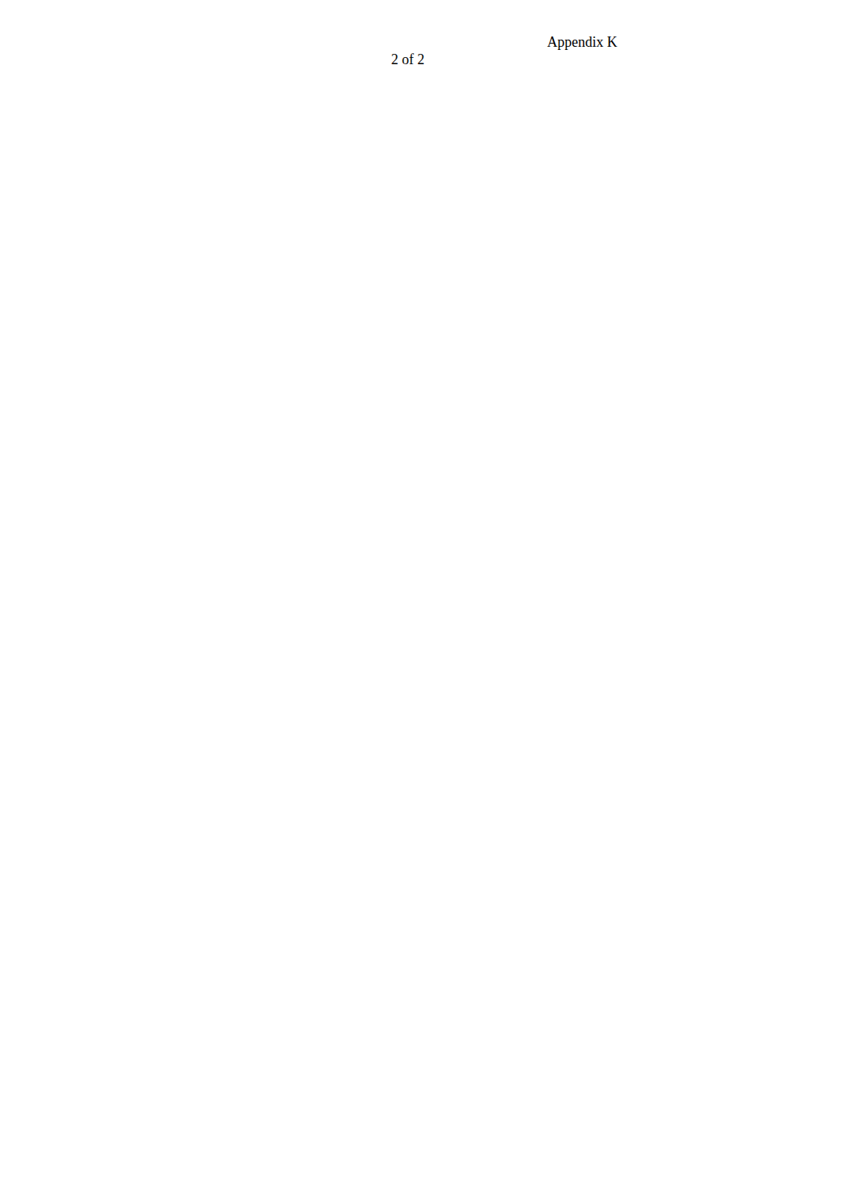Appendix K
2 of 2